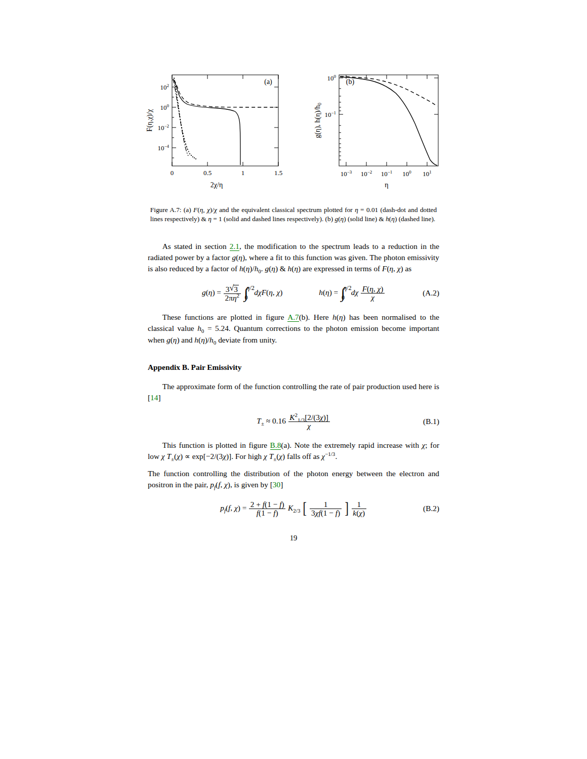102 100 10−2 10−4 0 0.5 1 1.5 2χ/η F(η,χ)/χ (a)
100 10−1 10−3 10−2 10−1 100 101 η g(η), h(η)/h0 (b)
Figure A.7: (a) F(η, χ)/χ and the equivalent classical spectrum plotted for η = 0.01 (dash-dot and dotted lines respectively) & η = 1 (solid and dashed lines respectively). (b) g(η) (solid line) & h(η) (dashed line).
As stated in section 2.1, the modification to the spectrum leads to a reduction in the radiated power by a factor g(η), where a fit to this function was given. The photon emissivity is also reduced by a factor of h(η)/h0. g(η) & h(η) are expressed in terms of F(η, χ) as
g(η) = 332πη2 ∫η/20 dχF(η, χ) h(η) = ∫η/20 dχ F(η, χ) χ
(A.2)
These functions are plotted in figure A.7(b). Here h(η) has been normalised to the classical value h0 = 5.24. Quantum corrections to the photon emission become important when g(η) and h(η)/h0 deviate from unity.
Appendix B. Pair Emissivity
The approximate form of the function controlling the rate of pair production used here is [14]
T± ≈ 0.16 K21/3[2/(3χ)] χ
(B.1)
This function is plotted in figure B.8(a). Note the extremely rapid increase with χ; for low χ T±(χ) ∝ exp[−2/(3χ)]. For high χ T±(χ) falls off as χ−1/3.
The function controlling the distribution of the photon energy between the electron and positron in the pair, pf(f, χ), is given by [30]
pf(f, χ) = 2 + f(1 − f) f(1 − f) K2/3 [ 1 3χf(1 − f) ] 1 k(χ)
(B.2)
19